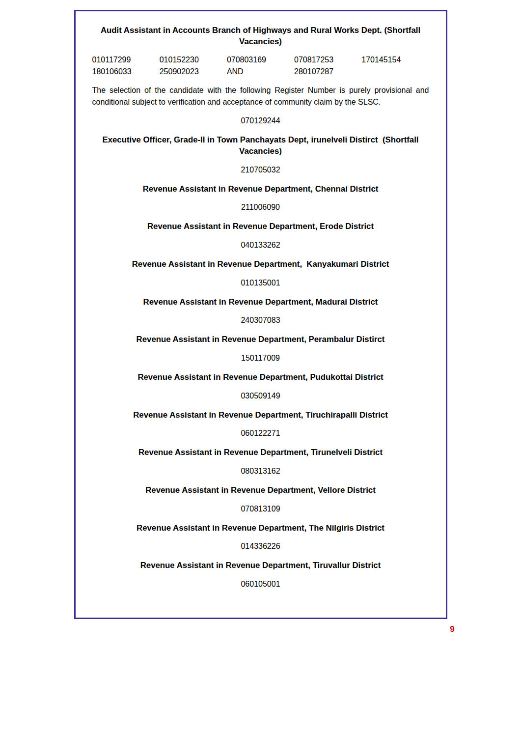Audit Assistant in Accounts Branch of Highways and Rural Works Dept. (Shortfall Vacancies)
| 010117299 | 010152230 | 070803169 | 070817253 | 170145154 |
| 180106033 | 250902023 | AND | 280107287 | |
The selection of the candidate with the following Register Number is purely provisional and conditional subject to verification and acceptance of community claim by the SLSC.
070129244
Executive Officer, Grade-II in Town Panchayats Dept, irunelveli Distirct (Shortfall Vacancies)
210705032
Revenue Assistant in Revenue Department, Chennai District
211006090
Revenue Assistant in Revenue Department, Erode District
040133262
Revenue Assistant in Revenue Department, Kanyakumari District
010135001
Revenue Assistant in Revenue Department, Madurai District
240307083
Revenue Assistant in Revenue Department, Perambalur Distirct
150117009
Revenue Assistant in Revenue Department, Pudukottai District
030509149
Revenue Assistant in Revenue Department, Tiruchirapalli District
060122271
Revenue Assistant in Revenue Department, Tirunelveli District
080313162
Revenue Assistant in Revenue Department, Vellore District
070813109
Revenue Assistant in Revenue Department, The Nilgiris District
014336226
Revenue Assistant in Revenue Department, Tiruvallur District
060105001
9